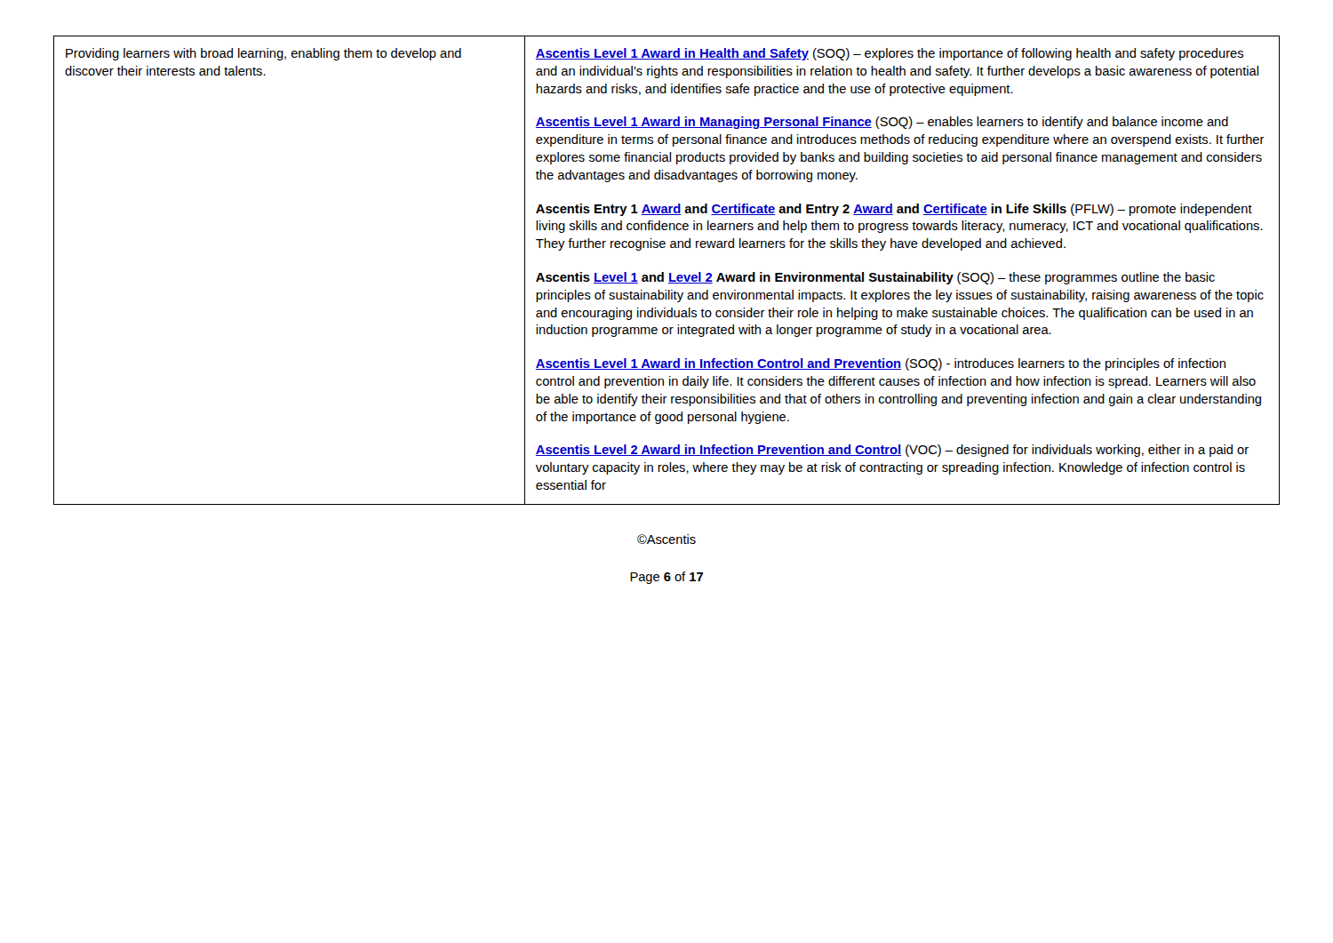| Providing learners with broad learning, enabling them to develop and discover their interests and talents. | Ascentis Level 1 Award in Health and Safety (SOQ) – explores the importance of following health and safety procedures and an individual’s rights and responsibilities in relation to health and safety. It further develops a basic awareness of potential hazards and risks, and identifies safe practice and the use of protective equipment. Ascentis Level 1 Award in Managing Personal Finance (SOQ) – enables learners to identify and balance income and expenditure in terms of personal finance and introduces methods of reducing expenditure where an overspend exists. It further explores some financial products provided by banks and building societies to aid personal finance management and considers the advantages and disadvantages of borrowing money. Ascentis Entry 1 Award and Certificate and Entry 2 Award and Certificate in Life Skills (PFLW) – promote independent living skills and confidence in learners and help them to progress towards literacy, numeracy, ICT and vocational qualifications. They further recognise and reward learners for the skills they have developed and achieved. Ascentis Level 1 and Level 2 Award in Environmental Sustainability (SOQ) – these programmes outline the basic principles of sustainability and environmental impacts. It explores the ley issues of sustainability, raising awareness of the topic and encouraging individuals to consider their role in helping to make sustainable choices. The qualification can be used in an induction programme or integrated with a longer programme of study in a vocational area. Ascentis Level 1 Award in Infection Control and Prevention (SOQ) - introduces learners to the principles of infection control and prevention in daily life. It considers the different causes of infection and how infection is spread. Learners will also be able to identify their responsibilities and that of others in controlling and preventing infection and gain a clear understanding of the importance of good personal hygiene. Ascentis Level 2 Award in Infection Prevention and Control (VOC) – designed for individuals working, either in a paid or voluntary capacity in roles, where they may be at risk of contracting or spreading infection. Knowledge of infection control is essential for |
©Ascentis
Page 6 of 17